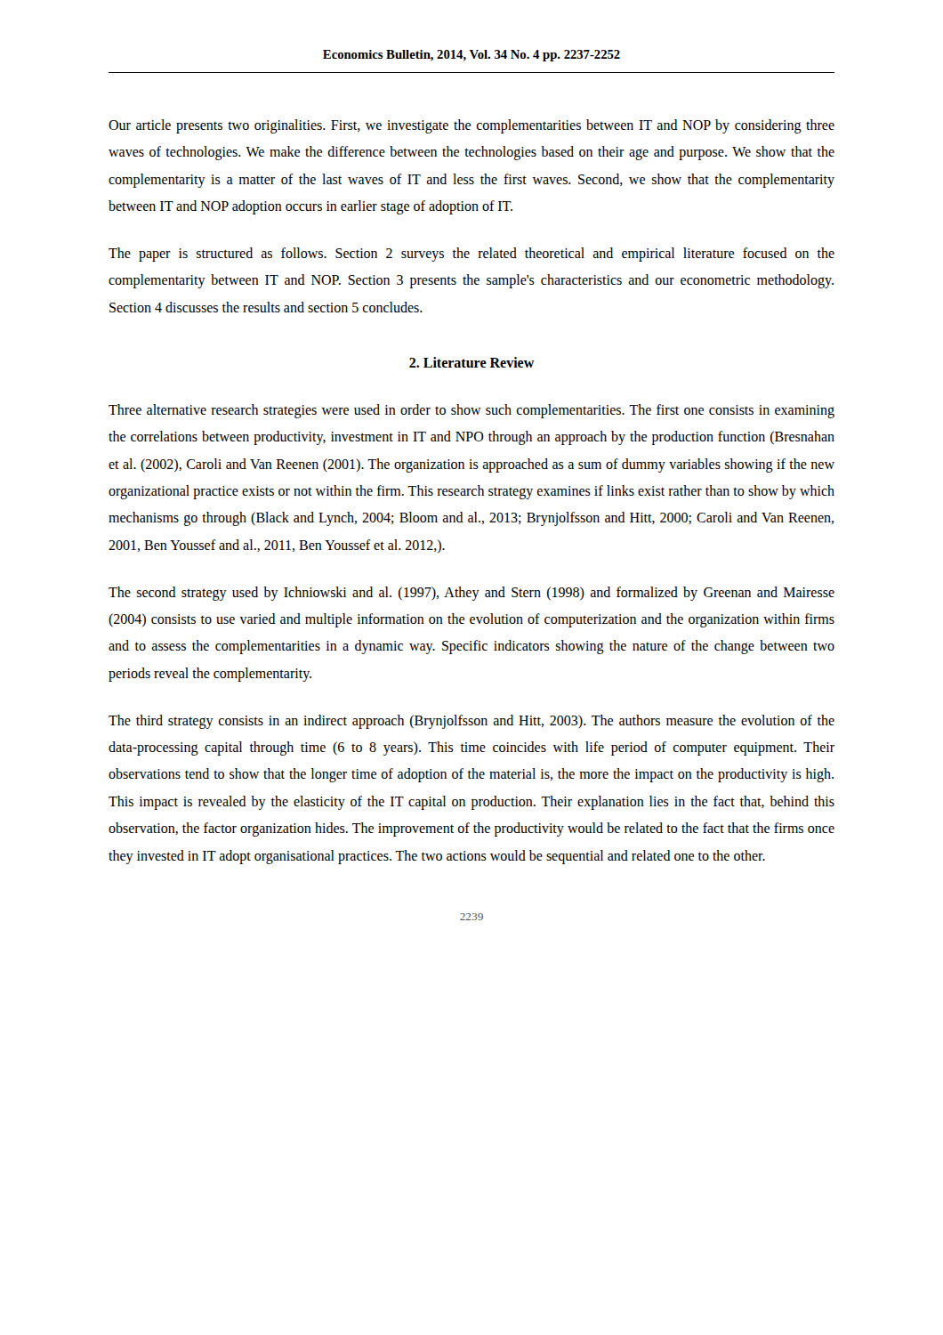Economics Bulletin, 2014, Vol. 34 No. 4 pp. 2237-2252
Our article presents two originalities. First, we investigate the complementarities between IT and NOP by considering three waves of technologies. We make the difference between the technologies based on their age and purpose. We show that the complementarity is a matter of the last waves of IT and less the first waves. Second, we show that the complementarity between IT and NOP adoption occurs in earlier stage of adoption of IT.
The paper is structured as follows. Section 2 surveys the related theoretical and empirical literature focused on the complementarity between IT and NOP. Section 3 presents the sample's characteristics and our econometric methodology. Section 4 discusses the results and section 5 concludes.
2. Literature Review
Three alternative research strategies were used in order to show such complementarities. The first one consists in examining the correlations between productivity, investment in IT and NPO through an approach by the production function (Bresnahan et al. (2002), Caroli and Van Reenen (2001). The organization is approached as a sum of dummy variables showing if the new organizational practice exists or not within the firm. This research strategy examines if links exist rather than to show by which mechanisms go through (Black and Lynch, 2004; Bloom and al., 2013; Brynjolfsson and Hitt, 2000; Caroli and Van Reenen, 2001, Ben Youssef and al., 2011, Ben Youssef et al. 2012,).
The second strategy used by Ichniowski and al. (1997), Athey and Stern (1998) and formalized by Greenan and Mairesse (2004) consists to use varied and multiple information on the evolution of computerization and the organization within firms and to assess the complementarities in a dynamic way. Specific indicators showing the nature of the change between two periods reveal the complementarity.
The third strategy consists in an indirect approach (Brynjolfsson and Hitt, 2003). The authors measure the evolution of the data-processing capital through time (6 to 8 years). This time coincides with life period of computer equipment. Their observations tend to show that the longer time of adoption of the material is, the more the impact on the productivity is high. This impact is revealed by the elasticity of the IT capital on production. Their explanation lies in the fact that, behind this observation, the factor organization hides. The improvement of the productivity would be related to the fact that the firms once they invested in IT adopt organisational practices. The two actions would be sequential and related one to the other.
2239